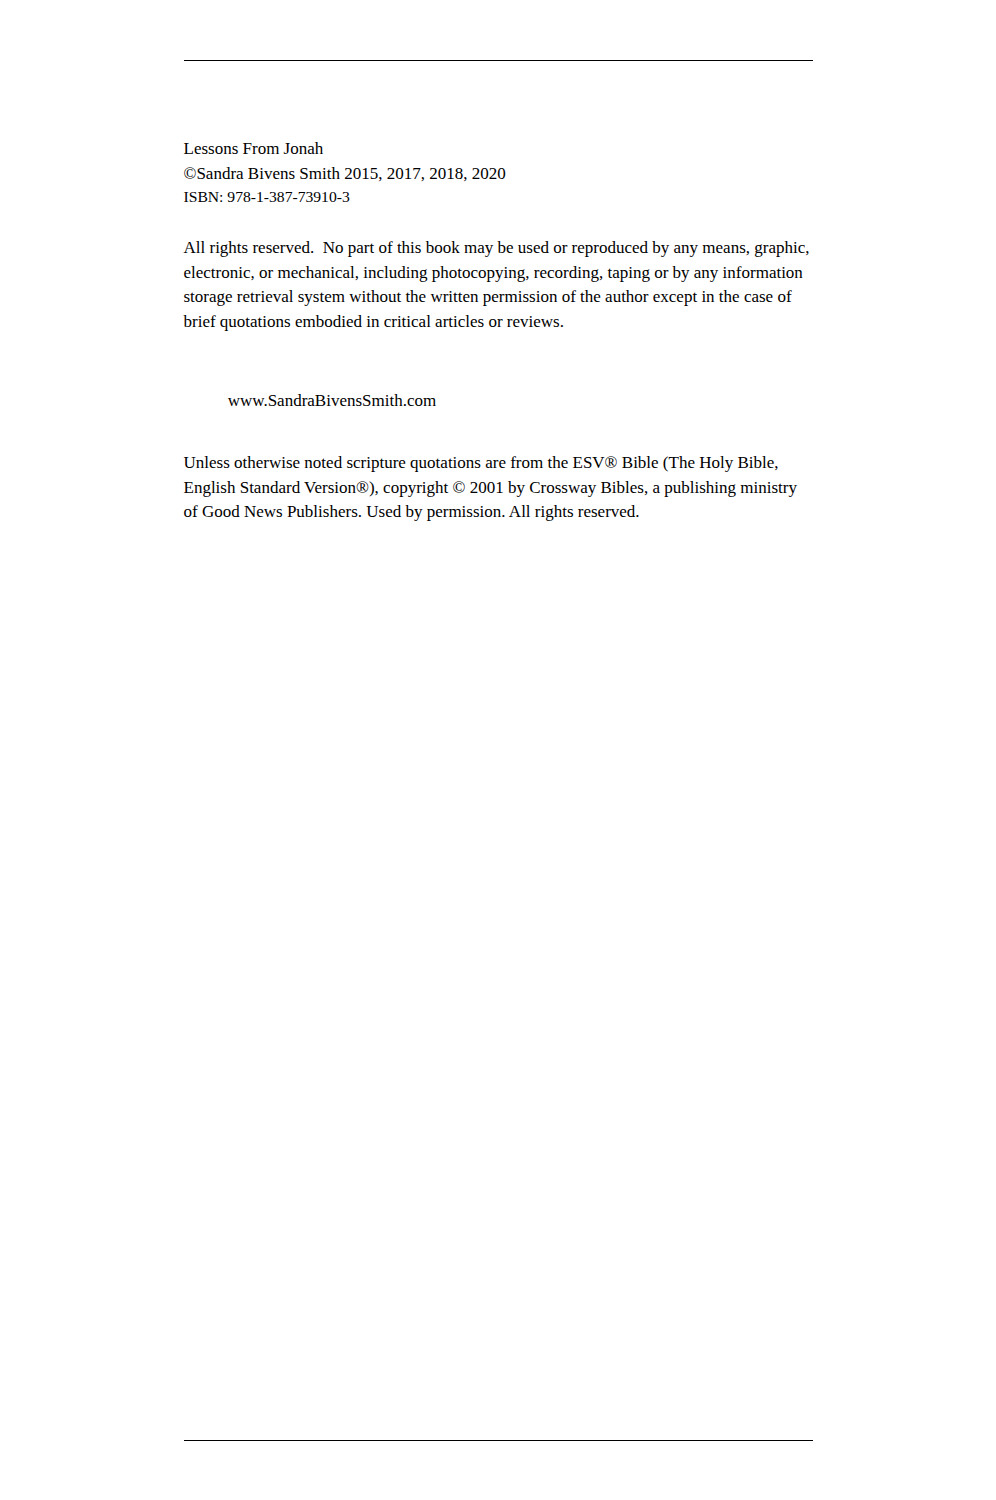Lessons From Jonah
©Sandra Bivens Smith 2015, 2017, 2018, 2020
ISBN: 978-1-387-73910-3
All rights reserved. No part of this book may be used or reproduced by any means, graphic, electronic, or mechanical, including photocopying, recording, taping or by any information storage retrieval system without the written permission of the author except in the case of brief quotations embodied in critical articles or reviews.
www.SandraBivensSmith.com
Unless otherwise noted scripture quotations are from the ESV® Bible (The Holy Bible, English Standard Version®), copyright © 2001 by Crossway Bibles, a publishing ministry of Good News Publishers. Used by permission. All rights reserved.